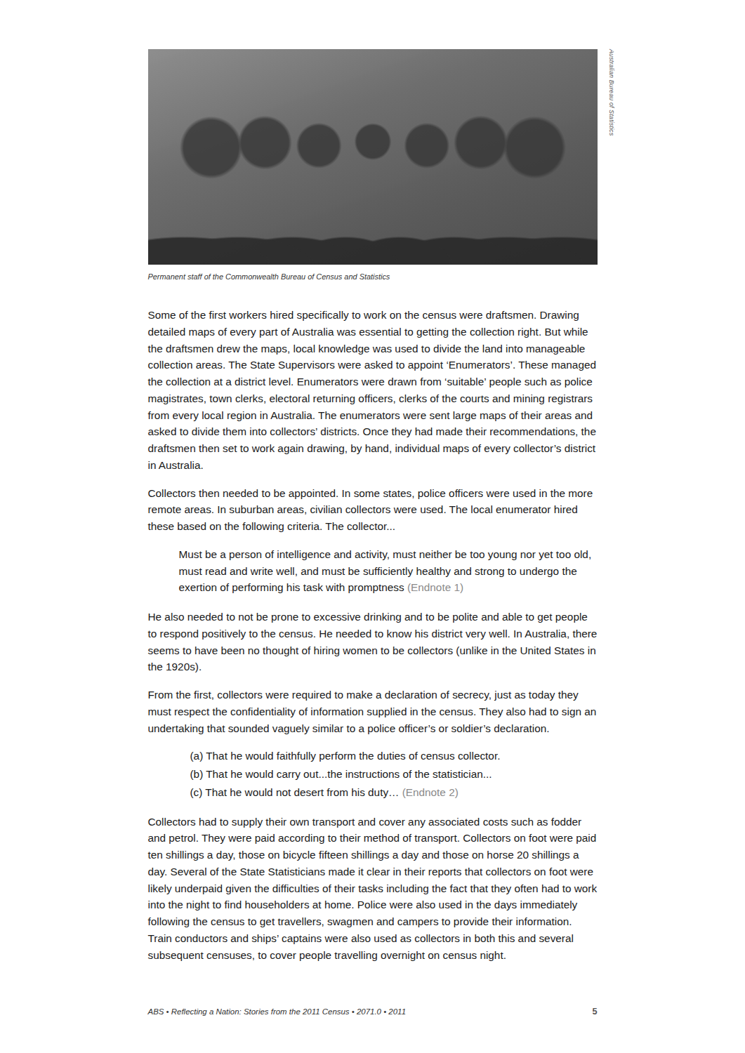Australian Bureau of Statistics
Permanent staff of the Commonwealth Bureau of Census and Statistics
Some of the first workers hired specifically to work on the census were draftsmen. Drawing detailed maps of every part of Australia was essential to getting the collection right. But while the draftsmen drew the maps, local knowledge was used to divide the land into manageable collection areas. The State Supervisors were asked to appoint ‘Enumerators’. These managed the collection at a district level. Enumerators were drawn from ‘suitable’ people such as police magistrates, town clerks, electoral returning officers, clerks of the courts and mining registrars from every local region in Australia. The enumerators were sent large maps of their areas and asked to divide them into collectors’ districts. Once they had made their recommendations, the draftsmen then set to work again drawing, by hand, individual maps of every collector’s district in Australia.
Collectors then needed to be appointed. In some states, police officers were used in the more remote areas. In suburban areas, civilian collectors were used. The local enumerator hired these based on the following criteria. The collector...
Must be a person of intelligence and activity, must neither be too young nor yet too old, must read and write well, and must be sufficiently healthy and strong to undergo the exertion of performing his task with promptness (Endnote 1)
He also needed to not be prone to excessive drinking and to be polite and able to get people to respond positively to the census. He needed to know his district very well. In Australia, there seems to have been no thought of hiring women to be collectors (unlike in the United States in the 1920s).
From the first, collectors were required to make a declaration of secrecy, just as today they must respect the confidentiality of information supplied in the census. They also had to sign an undertaking that sounded vaguely similar to a police officer’s or soldier’s declaration.
(a) That he would faithfully perform the duties of census collector.
(b) That he would carry out...the instructions of the statistician...
(c) That he would not desert from his duty… (Endnote 2)
Collectors had to supply their own transport and cover any associated costs such as fodder and petrol. They were paid according to their method of transport. Collectors on foot were paid ten shillings a day, those on bicycle fifteen shillings a day and those on horse 20 shillings a day. Several of the State Statisticians made it clear in their reports that collectors on foot were likely underpaid given the difficulties of their tasks including the fact that they often had to work into the night to find householders at home. Police were also used in the days immediately following the census to get travellers, swagmen and campers to provide their information. Train conductors and ships’ captains were also used as collectors in both this and several subsequent censuses, to cover people travelling overnight on census night.
ABS • Reflecting a Nation: Stories from the 2011 Census • 2071.0 • 2011 5